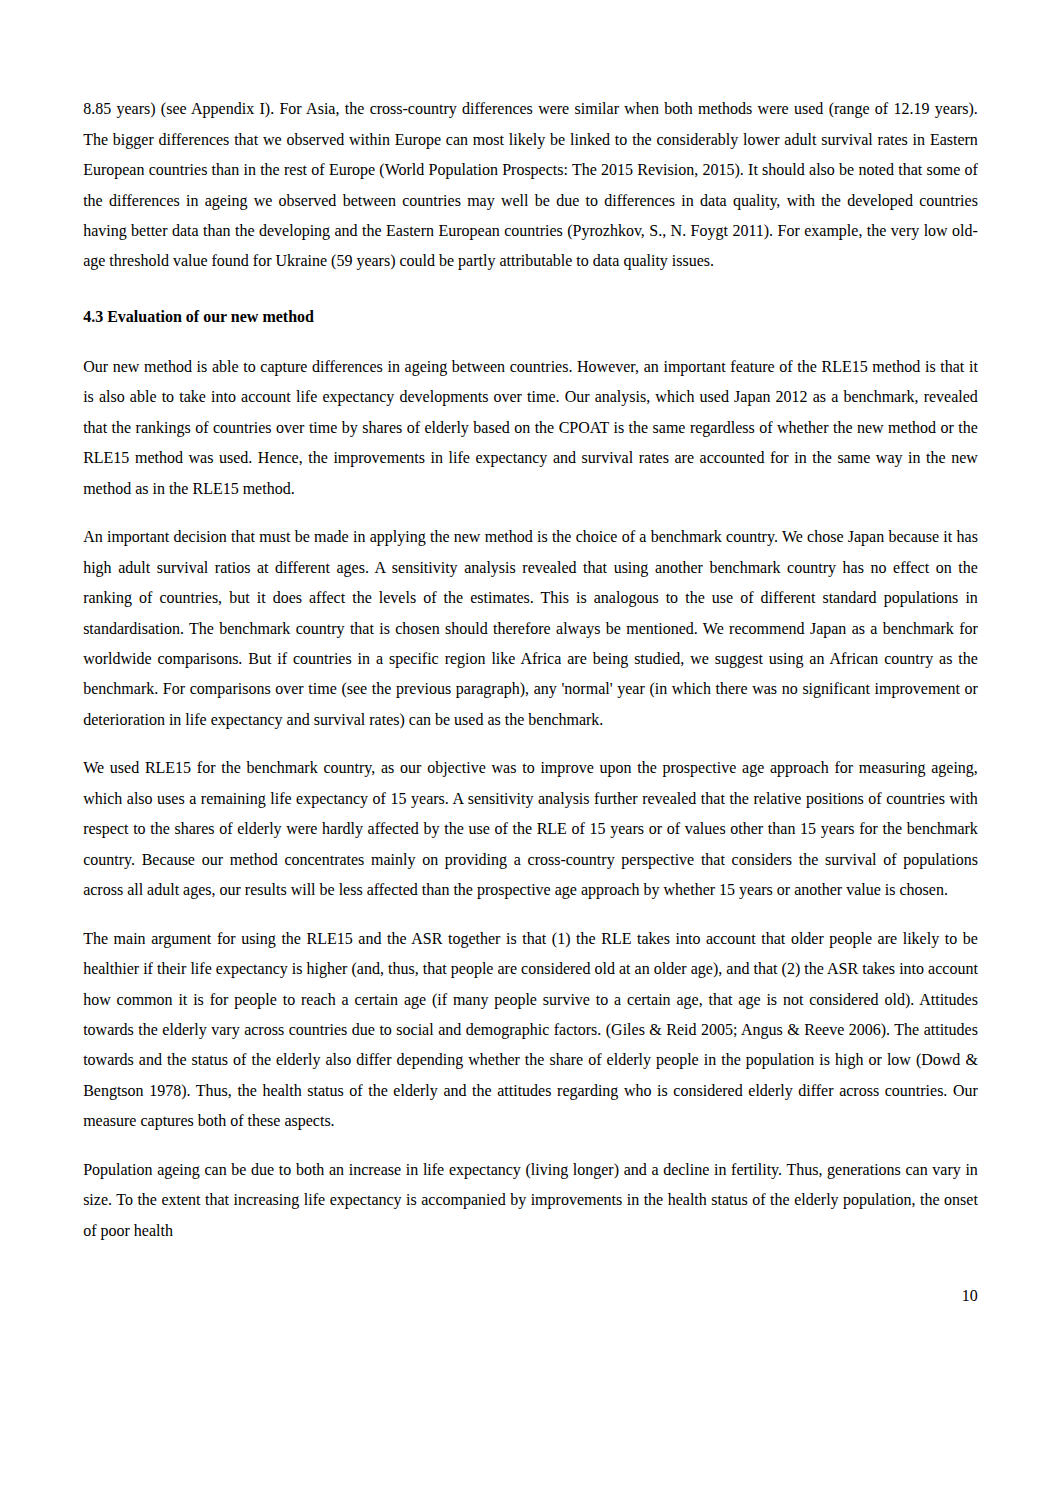8.85 years) (see Appendix I). For Asia, the cross-country differences were similar when both methods were used (range of 12.19 years). The bigger differences that we observed within Europe can most likely be linked to the considerably lower adult survival rates in Eastern European countries than in the rest of Europe (World Population Prospects: The 2015 Revision, 2015). It should also be noted that some of the differences in ageing we observed between countries may well be due to differences in data quality, with the developed countries having better data than the developing and the Eastern European countries (Pyrozhkov, S., N. Foygt 2011). For example, the very low old-age threshold value found for Ukraine (59 years) could be partly attributable to data quality issues.
4.3 Evaluation of our new method
Our new method is able to capture differences in ageing between countries. However, an important feature of the RLE15 method is that it is also able to take into account life expectancy developments over time. Our analysis, which used Japan 2012 as a benchmark, revealed that the rankings of countries over time by shares of elderly based on the CPOAT is the same regardless of whether the new method or the RLE15 method was used. Hence, the improvements in life expectancy and survival rates are accounted for in the same way in the new method as in the RLE15 method.
An important decision that must be made in applying the new method is the choice of a benchmark country. We chose Japan because it has high adult survival ratios at different ages. A sensitivity analysis revealed that using another benchmark country has no effect on the ranking of countries, but it does affect the levels of the estimates. This is analogous to the use of different standard populations in standardisation. The benchmark country that is chosen should therefore always be mentioned. We recommend Japan as a benchmark for worldwide comparisons. But if countries in a specific region like Africa are being studied, we suggest using an African country as the benchmark. For comparisons over time (see the previous paragraph), any 'normal' year (in which there was no significant improvement or deterioration in life expectancy and survival rates) can be used as the benchmark.
We used RLE15 for the benchmark country, as our objective was to improve upon the prospective age approach for measuring ageing, which also uses a remaining life expectancy of 15 years. A sensitivity analysis further revealed that the relative positions of countries with respect to the shares of elderly were hardly affected by the use of the RLE of 15 years or of values other than 15 years for the benchmark country. Because our method concentrates mainly on providing a cross-country perspective that considers the survival of populations across all adult ages, our results will be less affected than the prospective age approach by whether 15 years or another value is chosen.
The main argument for using the RLE15 and the ASR together is that (1) the RLE takes into account that older people are likely to be healthier if their life expectancy is higher (and, thus, that people are considered old at an older age), and that (2) the ASR takes into account how common it is for people to reach a certain age (if many people survive to a certain age, that age is not considered old). Attitudes towards the elderly vary across countries due to social and demographic factors. (Giles & Reid 2005; Angus & Reeve 2006). The attitudes towards and the status of the elderly also differ depending whether the share of elderly people in the population is high or low (Dowd & Bengtson 1978). Thus, the health status of the elderly and the attitudes regarding who is considered elderly differ across countries. Our measure captures both of these aspects.
Population ageing can be due to both an increase in life expectancy (living longer) and a decline in fertility. Thus, generations can vary in size. To the extent that increasing life expectancy is accompanied by improvements in the health status of the elderly population, the onset of poor health
10